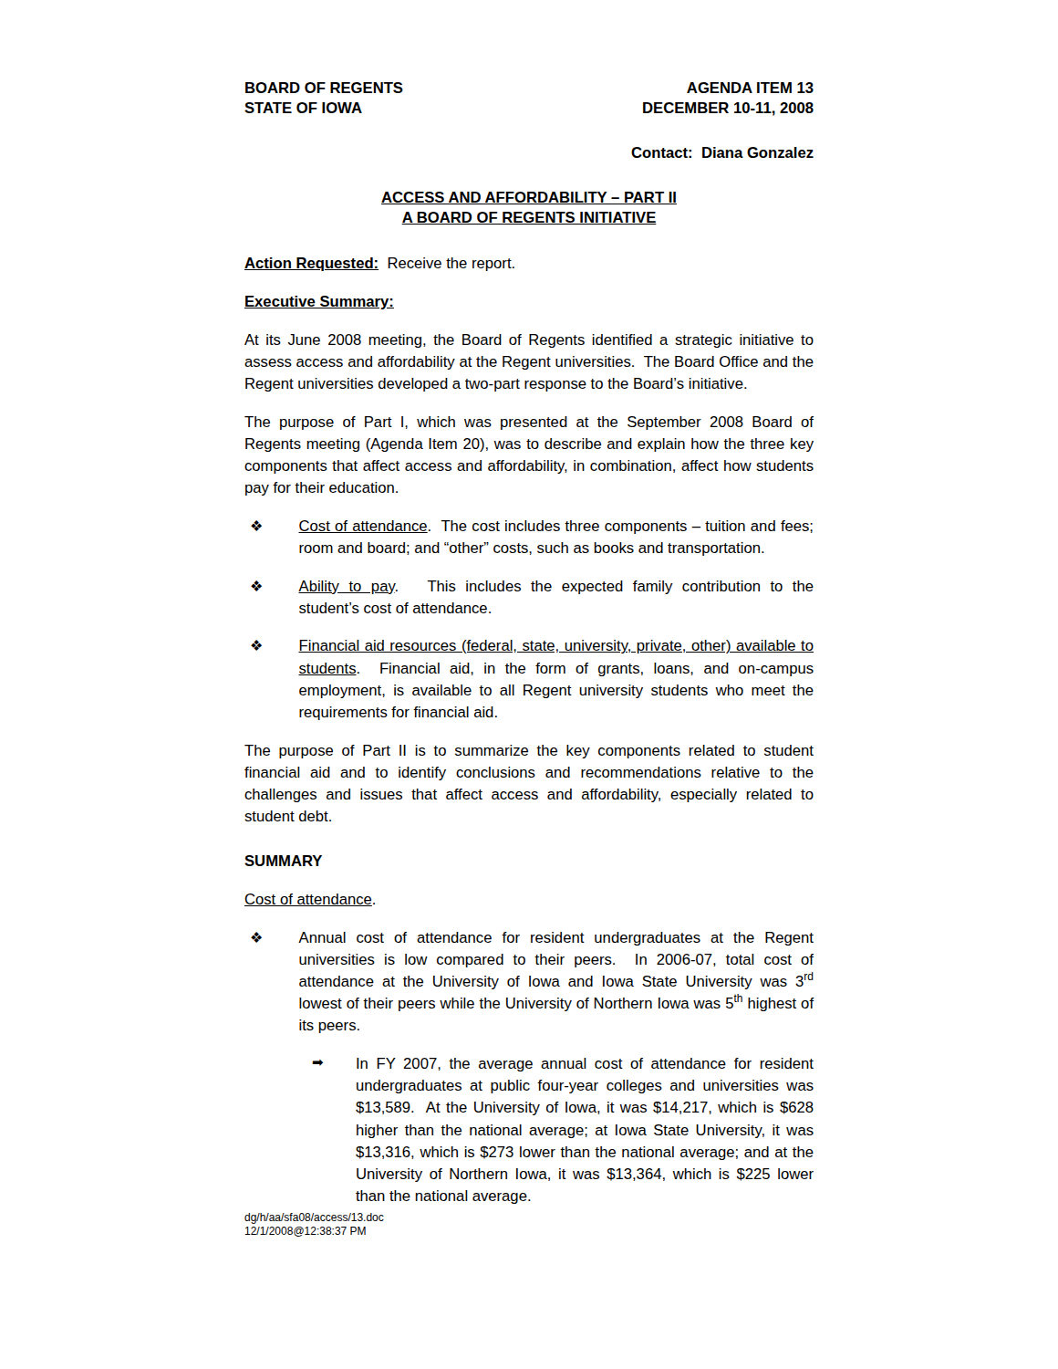BOARD OF REGENTS
STATE OF IOWA
AGENDA ITEM 13
DECEMBER 10-11, 2008
Contact: Diana Gonzalez
ACCESS AND AFFORDABILITY – PART II
A BOARD OF REGENTS INITIATIVE
Action Requested: Receive the report.
Executive Summary:
At its June 2008 meeting, the Board of Regents identified a strategic initiative to assess access and affordability at the Regent universities. The Board Office and the Regent universities developed a two-part response to the Board’s initiative.
The purpose of Part I, which was presented at the September 2008 Board of Regents meeting (Agenda Item 20), was to describe and explain how the three key components that affect access and affordability, in combination, affect how students pay for their education.
Cost of attendance. The cost includes three components – tuition and fees; room and board; and “other” costs, such as books and transportation.
Ability to pay. This includes the expected family contribution to the student’s cost of attendance.
Financial aid resources (federal, state, university, private, other) available to students. Financial aid, in the form of grants, loans, and on-campus employment, is available to all Regent university students who meet the requirements for financial aid.
The purpose of Part II is to summarize the key components related to student financial aid and to identify conclusions and recommendations relative to the challenges and issues that affect access and affordability, especially related to student debt.
SUMMARY
Cost of attendance.
Annual cost of attendance for resident undergraduates at the Regent universities is low compared to their peers. In 2006-07, total cost of attendance at the University of Iowa and Iowa State University was 3rd lowest of their peers while the University of Northern Iowa was 5th highest of its peers.
In FY 2007, the average annual cost of attendance for resident undergraduates at public four-year colleges and universities was $13,589. At the University of Iowa, it was $14,217, which is $628 higher than the national average; at Iowa State University, it was $13,316, which is $273 lower than the national average; and at the University of Northern Iowa, it was $13,364, which is $225 lower than the national average.
dg/h/aa/sfa08/access/13.doc
12/1/2008@12:38:37 PM